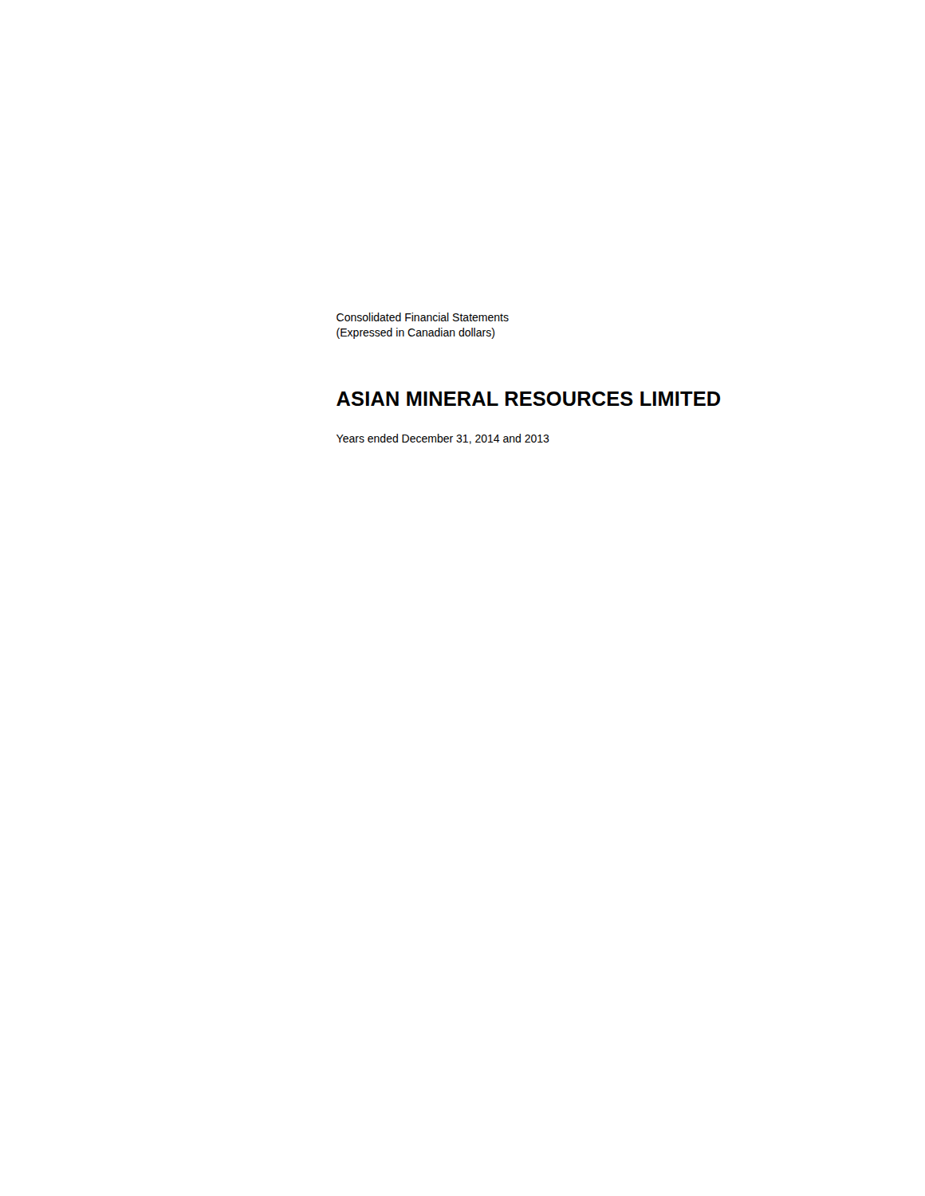Consolidated Financial Statements
(Expressed in Canadian dollars)
ASIAN MINERAL RESOURCES LIMITED
Years ended December 31, 2014 and 2013